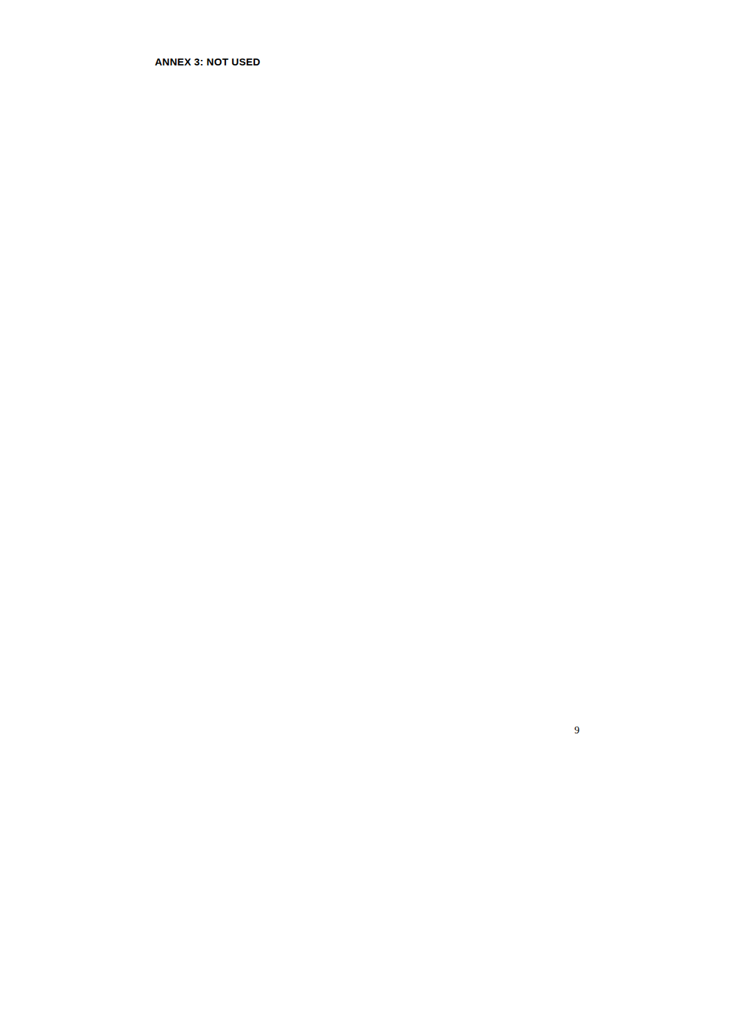ANNEX 3: NOT USED
9